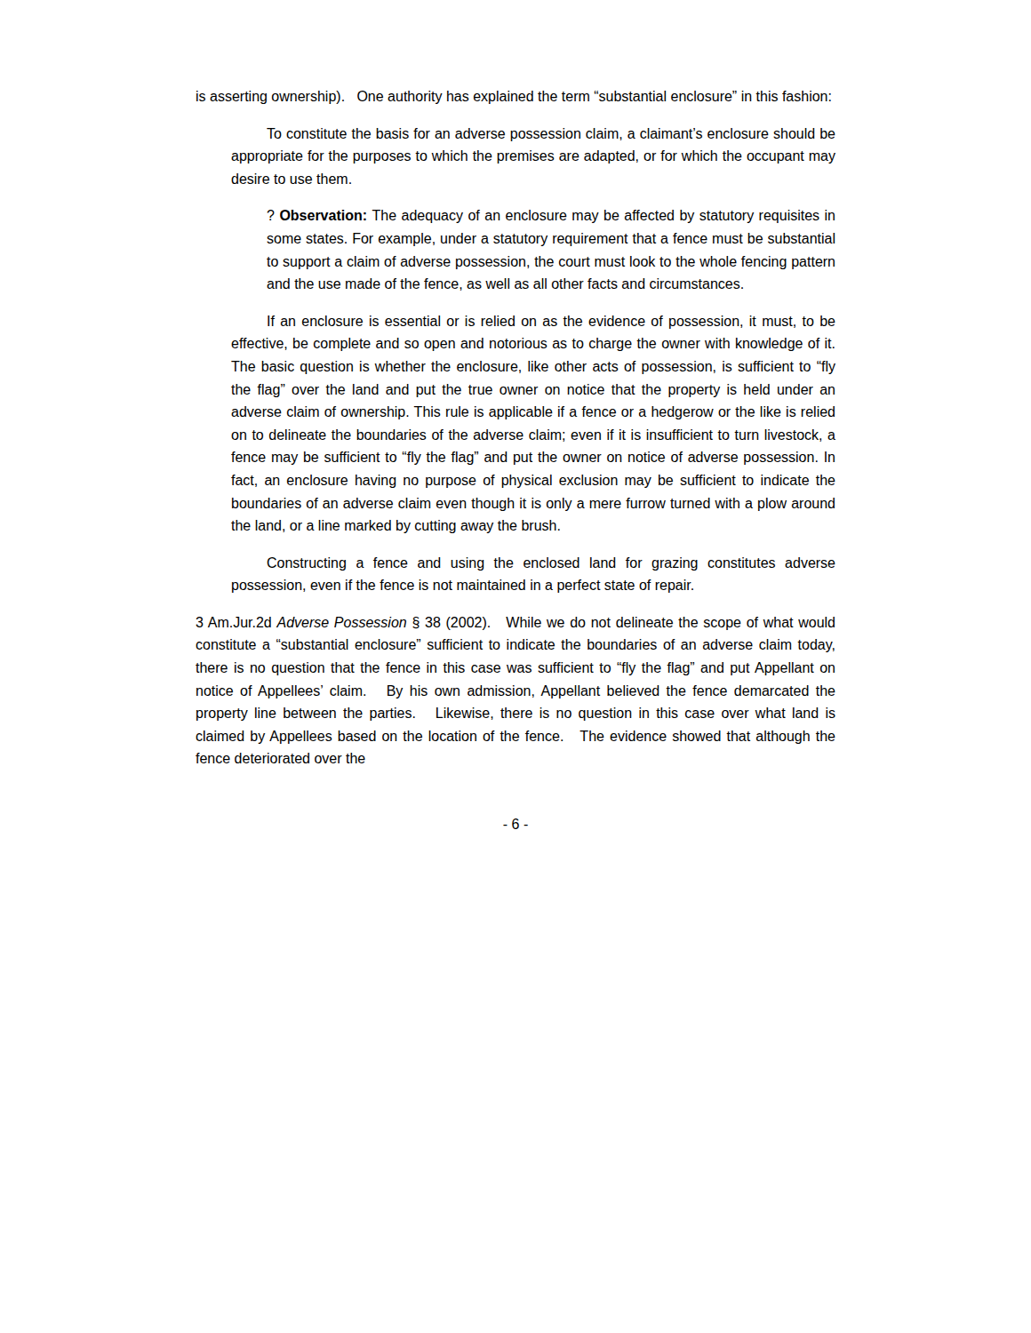is asserting ownership). One authority has explained the term “substantial enclosure” in this fashion:
To constitute the basis for an adverse possession claim, a claimant’s enclosure should be appropriate for the purposes to which the premises are adapted, or for which the occupant may desire to use them.
? Observation: The adequacy of an enclosure may be affected by statutory requisites in some states. For example, under a statutory requirement that a fence must be substantial to support a claim of adverse possession, the court must look to the whole fencing pattern and the use made of the fence, as well as all other facts and circumstances.
If an enclosure is essential or is relied on as the evidence of possession, it must, to be effective, be complete and so open and notorious as to charge the owner with knowledge of it. The basic question is whether the enclosure, like other acts of possession, is sufficient to “fly the flag” over the land and put the true owner on notice that the property is held under an adverse claim of ownership. This rule is applicable if a fence or a hedgerow or the like is relied on to delineate the boundaries of the adverse claim; even if it is insufficient to turn livestock, a fence may be sufficient to “fly the flag” and put the owner on notice of adverse possession. In fact, an enclosure having no purpose of physical exclusion may be sufficient to indicate the boundaries of an adverse claim even though it is only a mere furrow turned with a plow around the land, or a line marked by cutting away the brush.
Constructing a fence and using the enclosed land for grazing constitutes adverse possession, even if the fence is not maintained in a perfect state of repair.
3 Am.Jur.2d Adverse Possession § 38 (2002). While we do not delineate the scope of what would constitute a “substantial enclosure” sufficient to indicate the boundaries of an adverse claim today, there is no question that the fence in this case was sufficient to “fly the flag” and put Appellant on notice of Appellees’ claim. By his own admission, Appellant believed the fence demarcated the property line between the parties. Likewise, there is no question in this case over what land is claimed by Appellees based on the location of the fence. The evidence showed that although the fence deteriorated over the
- 6 -